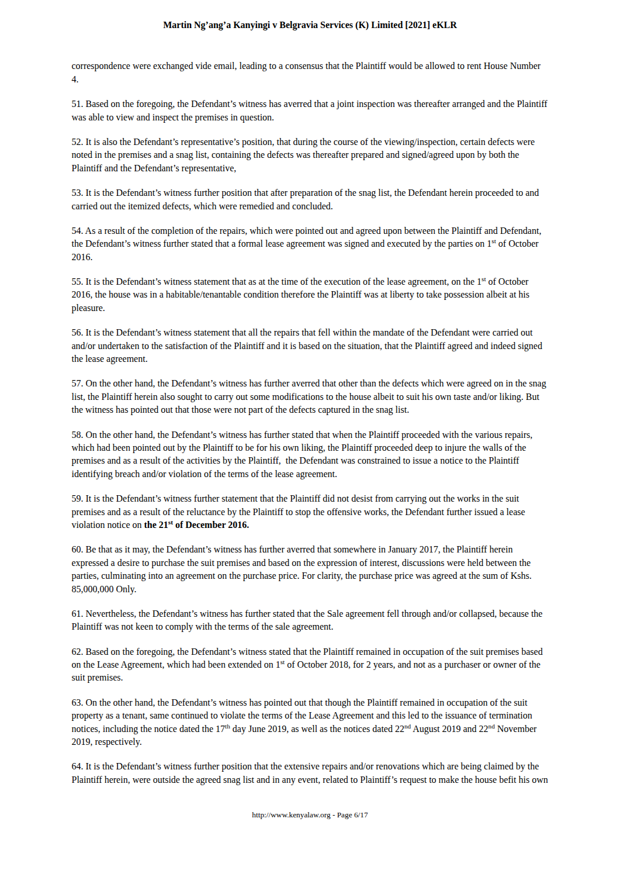Martin Ng’ang’a Kanyingi v Belgravia Services (K) Limited [2021] eKLR
correspondence were exchanged vide email, leading to a consensus that the Plaintiff would be allowed to rent House Number 4.
51. Based on the foregoing, the Defendant’s witness has averred that a joint inspection was thereafter arranged and the Plaintiff was able to view and inspect the premises in question.
52. It is also the Defendant’s representative’s position, that during the course of the viewing/inspection, certain defects were noted in the premises and a snag list, containing the defects was thereafter prepared and signed/agreed upon by both the Plaintiff and the Defendant’s representative,
53. It is the Defendant’s witness further position that after preparation of the snag list, the Defendant herein proceeded to and carried out the itemized defects, which were remedied and concluded.
54. As a result of the completion of the repairs, which were pointed out and agreed upon between the Plaintiff and Defendant, the Defendant’s witness further stated that a formal lease agreement was signed and executed by the parties on 1st of October 2016.
55. It is the Defendant’s witness statement that as at the time of the execution of the lease agreement, on the 1st of October 2016, the house was in a habitable/tenantable condition therefore the Plaintiff was at liberty to take possession albeit at his pleasure.
56. It is the Defendant’s witness statement that all the repairs that fell within the mandate of the Defendant were carried out and/or undertaken to the satisfaction of the Plaintiff and it is based on the situation, that the Plaintiff agreed and indeed signed the lease agreement.
57. On the other hand, the Defendant’s witness has further averred that other than the defects which were agreed on in the snag list, the Plaintiff herein also sought to carry out some modifications to the house albeit to suit his own taste and/or liking. But the witness has pointed out that those were not part of the defects captured in the snag list.
58. On the other hand, the Defendant’s witness has further stated that when the Plaintiff proceeded with the various repairs, which had been pointed out by the Plaintiff to be for his own liking, the Plaintiff proceeded deep to injure the walls of the premises and as a result of the activities by the Plaintiff, the Defendant was constrained to issue a notice to the Plaintiff identifying breach and/or violation of the terms of the lease agreement.
59. It is the Defendant’s witness further statement that the Plaintiff did not desist from carrying out the works in the suit premises and as a result of the reluctance by the Plaintiff to stop the offensive works, the Defendant further issued a lease violation notice on the 21st of December 2016.
60. Be that as it may, the Defendant’s witness has further averred that somewhere in January 2017, the Plaintiff herein expressed a desire to purchase the suit premises and based on the expression of interest, discussions were held between the parties, culminating into an agreement on the purchase price. For clarity, the purchase price was agreed at the sum of Kshs. 85,000,000 Only.
61. Nevertheless, the Defendant’s witness has further stated that the Sale agreement fell through and/or collapsed, because the Plaintiff was not keen to comply with the terms of the sale agreement.
62. Based on the foregoing, the Defendant’s witness stated that the Plaintiff remained in occupation of the suit premises based on the Lease Agreement, which had been extended on 1st of October 2018, for 2 years, and not as a purchaser or owner of the suit premises.
63. On the other hand, the Defendant’s witness has pointed out that though the Plaintiff remained in occupation of the suit property as a tenant, same continued to violate the terms of the Lease Agreement and this led to the issuance of termination notices, including the notice dated the 17th day June 2019, as well as the notices dated 22nd August 2019 and 22nd November 2019, respectively.
64. It is the Defendant’s witness further position that the extensive repairs and/or renovations which are being claimed by the Plaintiff herein, were outside the agreed snag list and in any event, related to Plaintiff’s request to make the house befit his own
http://www.kenyalaw.org - Page 6/17